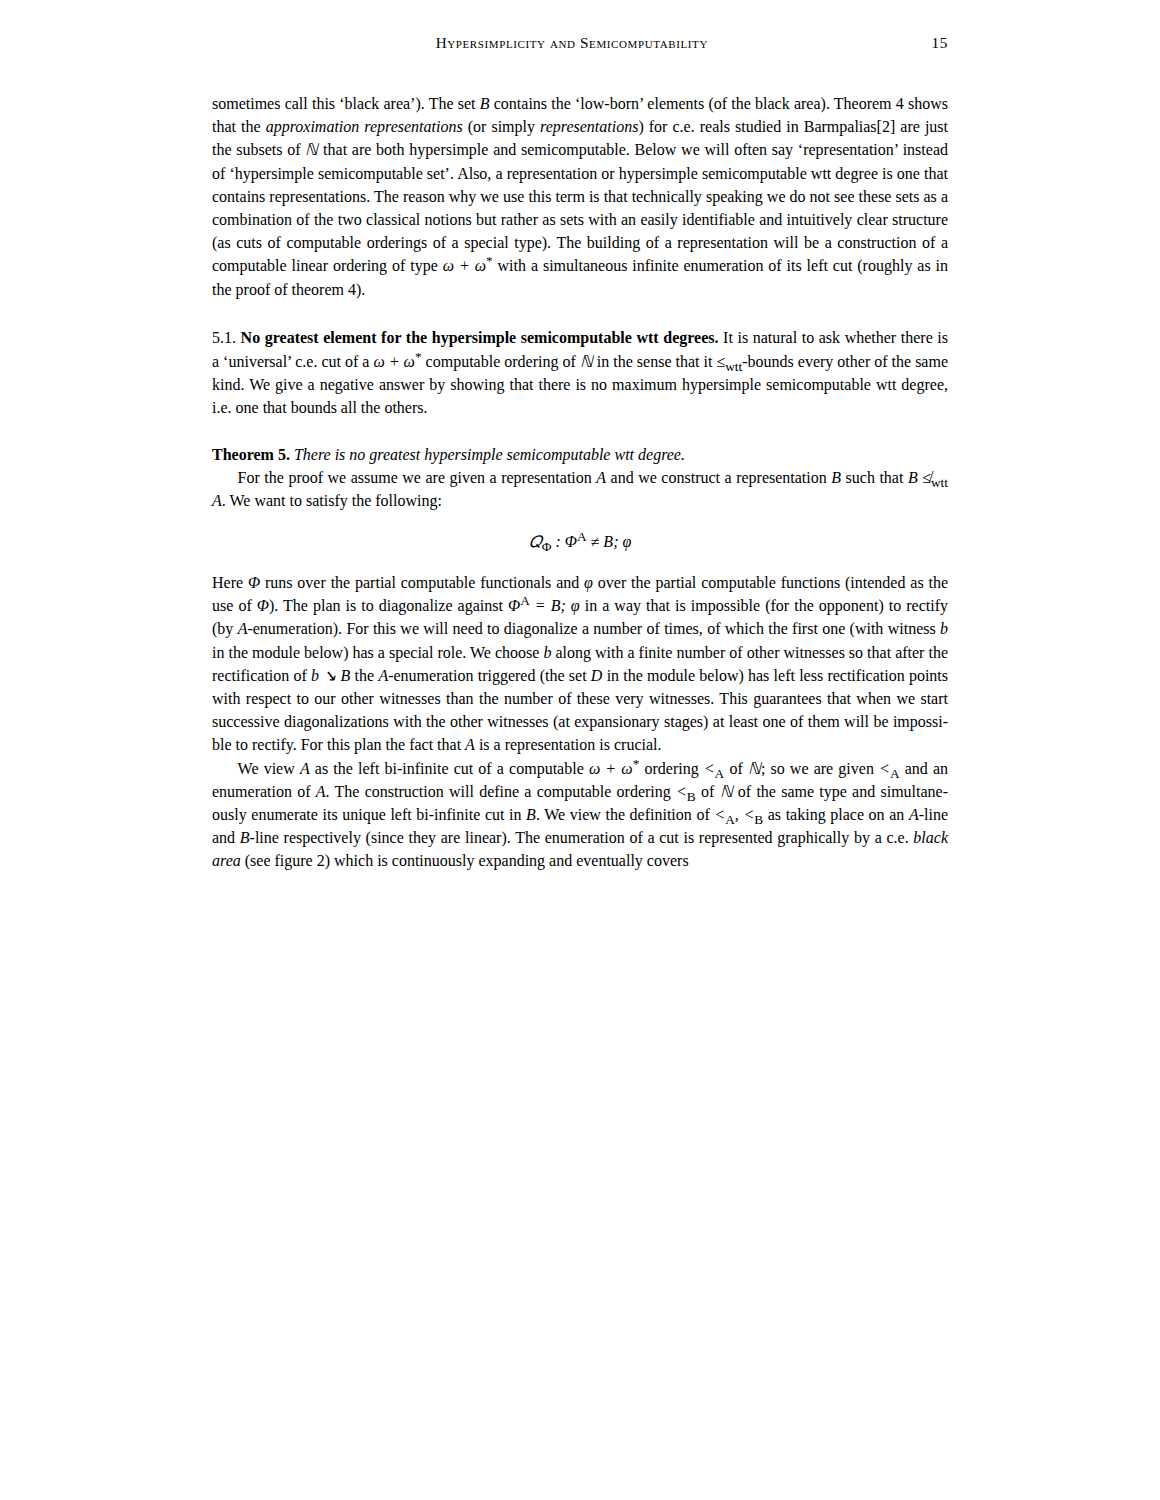Hypersimplicity and Semicomputability 15
sometimes call this ‘black area’). The set B contains the ‘low-born’ elements (of the black area). Theorem 4 shows that the approximation representations (or simply representations) for c.e. reals studied in Barmpalias[2] are just the subsets of ℕ that are both hypersimple and semicomputable. Below we will often say ‘representation’ instead of ‘hypersimple semicomputable set’. Also, a representation or hypersimple semicomputable wtt degree is one that contains representations. The reason why we use this term is that technically speaking we do not see these sets as a combination of the two classical notions but rather as sets with an easily identifiable and intuitively clear structure (as cuts of computable orderings of a special type). The building of a representation will be a construction of a computable linear ordering of type ω + ω* with a simultaneous infinite enumeration of its left cut (roughly as in the proof of theorem 4).
5.1. No greatest element for the hypersimple semicomputable wtt degrees. It is natural to ask whether there is a ‘universal’ c.e. cut of a ω + ω* computable ordering of ℕ in the sense that it ≤wtt-bounds every other of the same kind. We give a negative answer by showing that there is no maximum hypersimple semicomputable wtt degree, i.e. one that bounds all the others.
Theorem 5. There is no greatest hypersimple semicomputable wtt degree.
For the proof we assume we are given a representation A and we construct a representation B such that B ≰wtt A. We want to satisfy the following:
𝑄Φ : ΦA ≠ B; φ
Here Φ runs over the partial computable functionals and φ over the partial computable functions (intended as the use of Φ). The plan is to diagonalize against ΦA = B; φ in a way that is impossible (for the opponent) to rectify (by A-enumeration). For this we will need to diagonalize a number of times, of which the first one (with witness b in the module below) has a special role. We choose b along with a finite number of other witnesses so that after the rectification of b ↘ B the A-enumeration triggered (the set D in the module below) has left less rectification points with respect to our other witnesses than the number of these very witnesses. This guarantees that when we start successive diagonalizations with the other witnesses (at expansionary stages) at least one of them will be impossible to rectify. For this plan the fact that A is a representation is crucial.
We view A as the left bi-infinite cut of a computable ω + ω* ordering <A of ℕ; so we are given <A and an enumeration of A. The construction will define a computable ordering <B of ℕ of the same type and simultaneously enumerate its unique left bi-infinite cut in B. We view the definition of <A, <B as taking place on an A-line and B-line respectively (since they are linear). The enumeration of a cut is represented graphically by a c.e. black area (see figure 2) which is continuously expanding and eventually covers